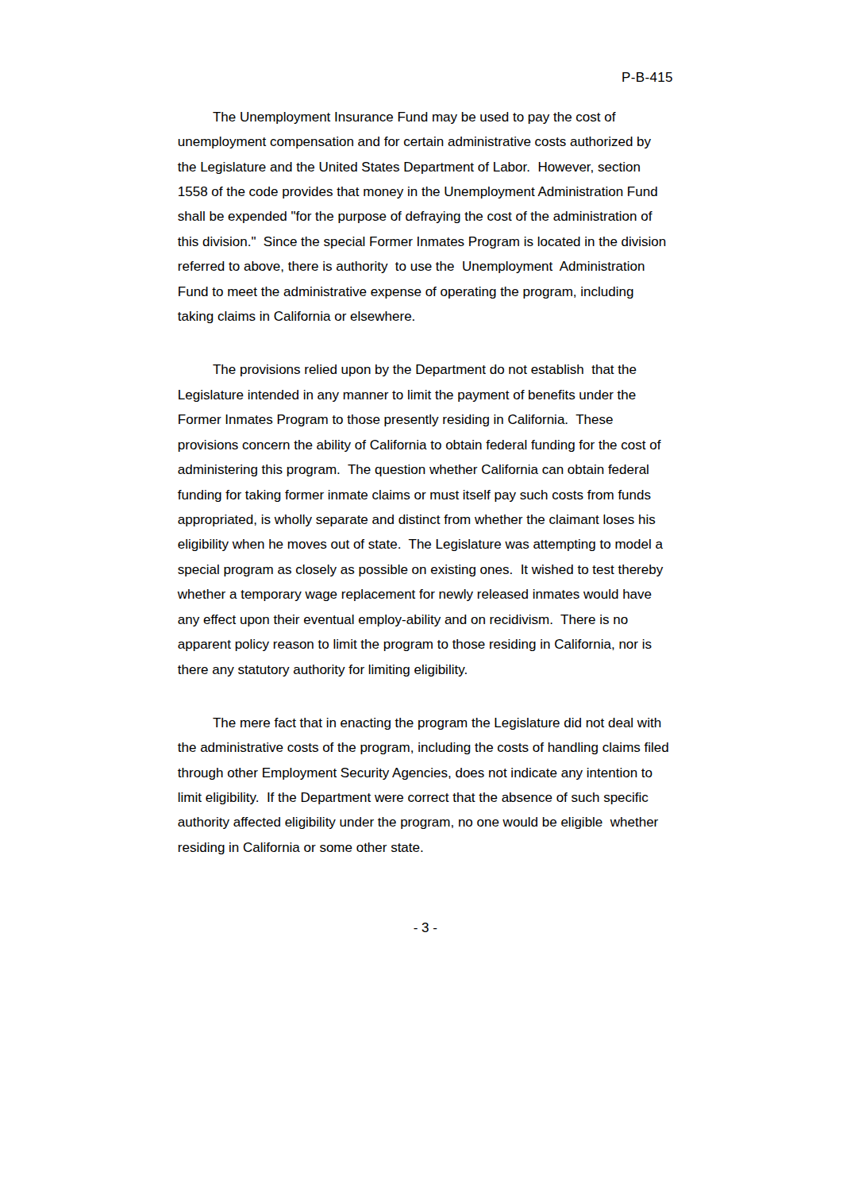P-B-415
The Unemployment Insurance Fund may be used to pay the cost of unemployment compensation and for certain administrative costs authorized by the Legislature and the United States Department of Labor. However, section 1558 of the code provides that money in the Unemployment Administration Fund shall be expended "for the purpose of defraying the cost of the administration of this division." Since the special Former Inmates Program is located in the division referred to above, there is authority to use the Unemployment Administration Fund to meet the administrative expense of operating the program, including taking claims in California or elsewhere.
The provisions relied upon by the Department do not establish that the Legislature intended in any manner to limit the payment of benefits under the Former Inmates Program to those presently residing in California. These provisions concern the ability of California to obtain federal funding for the cost of administering this program. The question whether California can obtain federal funding for taking former inmate claims or must itself pay such costs from funds appropriated, is wholly separate and distinct from whether the claimant loses his eligibility when he moves out of state. The Legislature was attempting to model a special program as closely as possible on existing ones. It wished to test thereby whether a temporary wage replacement for newly released inmates would have any effect upon their eventual employ-ability and on recidivism. There is no apparent policy reason to limit the program to those residing in California, nor is there any statutory authority for limiting eligibility.
The mere fact that in enacting the program the Legislature did not deal with the administrative costs of the program, including the costs of handling claims filed through other Employment Security Agencies, does not indicate any intention to limit eligibility. If the Department were correct that the absence of such specific authority affected eligibility under the program, no one would be eligible whether residing in California or some other state.
- 3 -